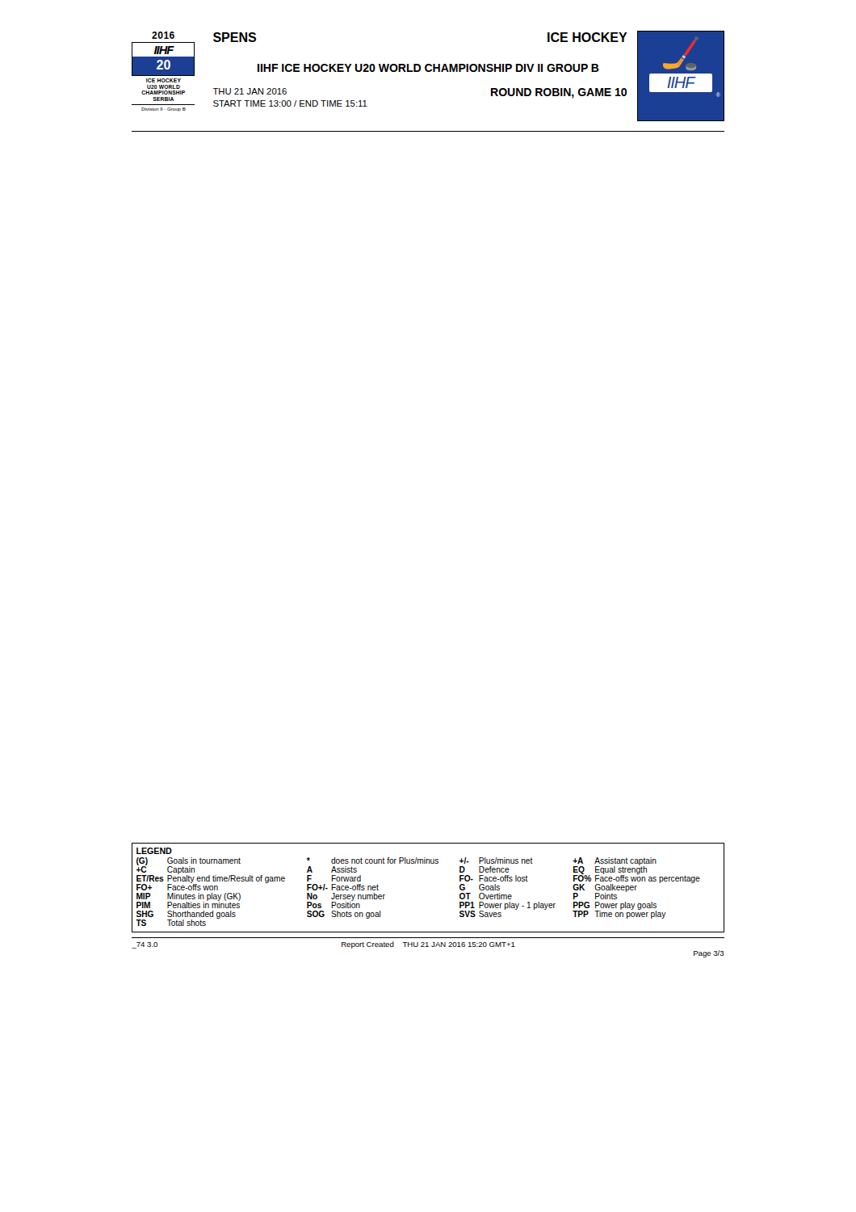2016
IIHF
20
ICE HOCKEY
U20 WORLD
CHAMPIONSHIP
SERBIA
Division II - Group B
SPENS
ICE HOCKEY
IIHF ICE HOCKEY U20 WORLD CHAMPIONSHIP DIV II GROUP B
THU 21 JAN 2016
START TIME 13:00 / END TIME 15:11
ROUND ROBIN, GAME 10
🏒
IIHF
®
LEGEND
| (G) | Goals in tournament | * | does not count for Plus/minus | +/- | Plus/minus net | +A | Assistant captain |
| +C | Captain | A | Assists | D | Defence | EQ | Equal strength |
| ET/Res | Penalty end time/Result of game | F | Forward | FO- | Face-offs lost | FO% | Face-offs won as percentage |
| FO+ | Face-offs won | FO+/- | Face-offs net | G | Goals | GK | Goalkeeper |
| MIP | Minutes in play (GK) | No | Jersey number | OT | Overtime | P | Points |
| PIM | Penalties in minutes | Pos | Position | PP1 | Power play - 1 player | PPG | Power play goals |
| SHG | Shorthanded goals | SOG | Shots on goal | SVS | Saves | TPP | Time on power play |
| TS | Total shots | | | | | | |
_74 3.0
Report Created THU 21 JAN 2016 15:20 GMT+1
Page 3/3